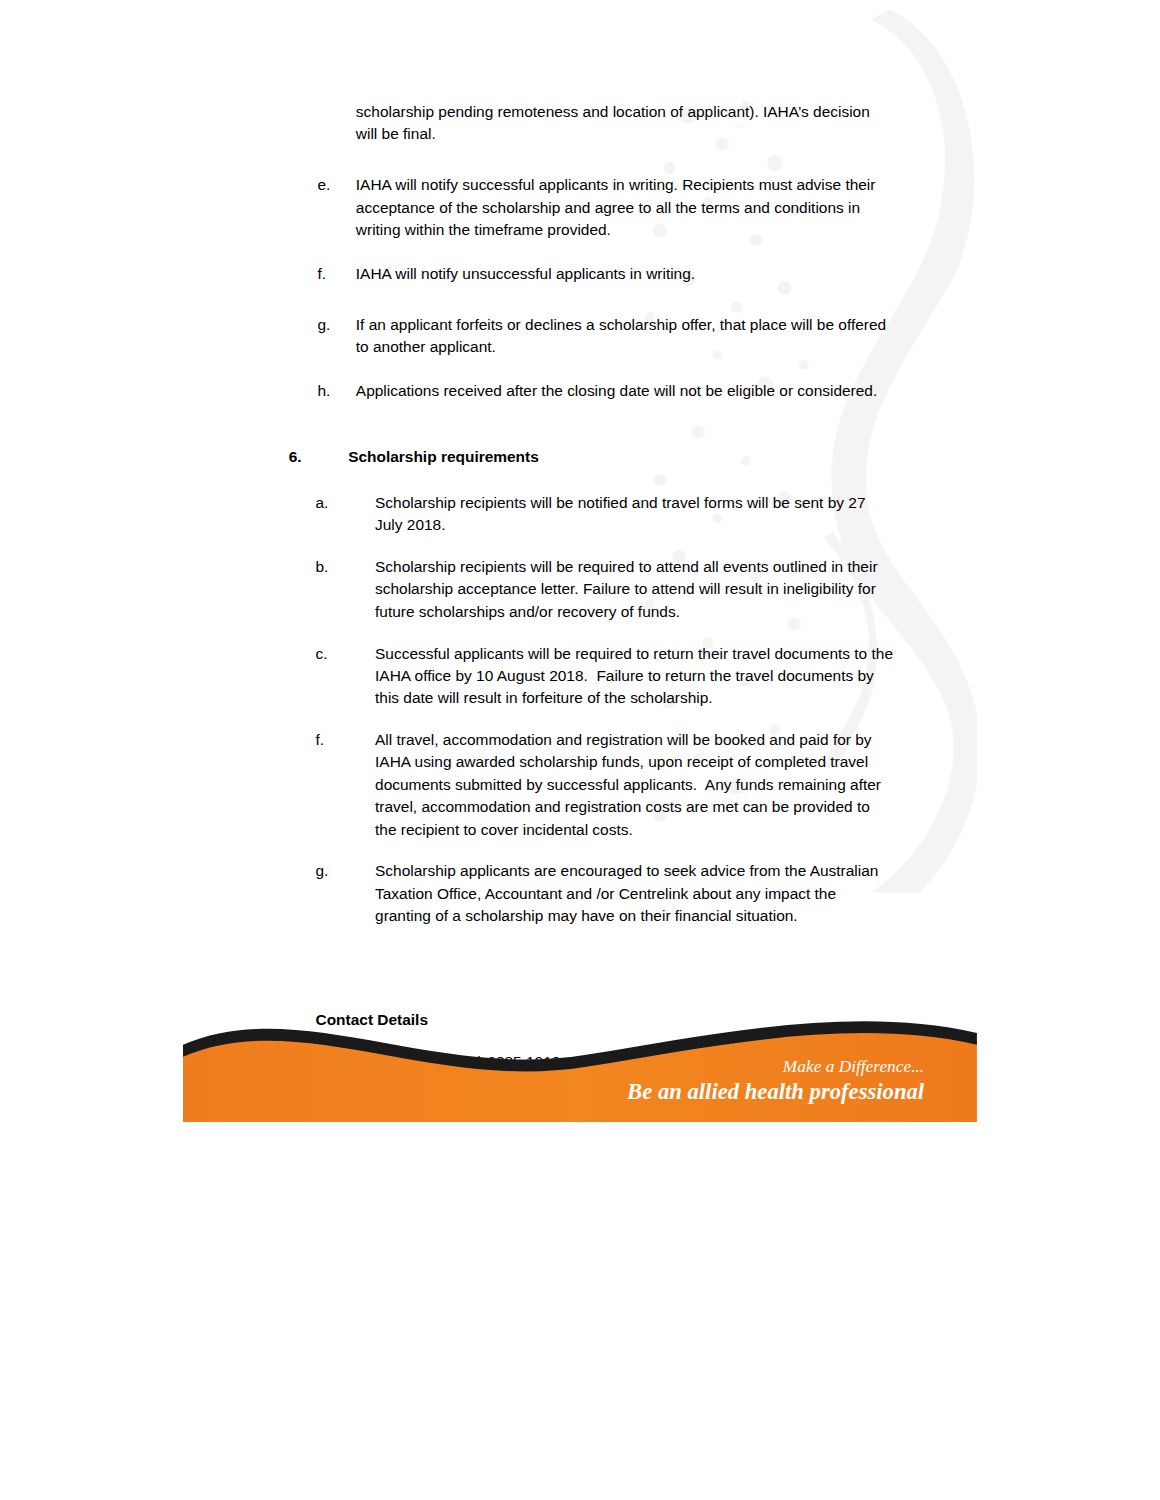scholarship pending remoteness and location of applicant). IAHA’s decision will be final.
e.
IAHA will notify successful applicants in writing. Recipients must advise their acceptance of the scholarship and agree to all the terms and conditions in writing within the timeframe provided.
f.
IAHA will notify unsuccessful applicants in writing.
g.
If an applicant forfeits or declines a scholarship offer, that place will be offered to another applicant.
h.
Applications received after the closing date will not be eligible or considered.
6.
Scholarship requirements
a.
Scholarship recipients will be notified and travel forms will be sent by 27 July 2018.
b.
Scholarship recipients will be required to attend all events outlined in their scholarship acceptance letter. Failure to attend will result in ineligibility for future scholarships and/or recovery of funds.
c.
Successful applicants will be required to return their travel documents to the IAHA office by 10 August 2018. Failure to return the travel documents by this date will result in forfeiture of the scholarship.
f.
All travel, accommodation and registration will be booked and paid for by IAHA using awarded scholarship funds, upon receipt of completed travel documents submitted by successful applicants. Any funds remaining after travel, accommodation and registration costs are met can be provided to the recipient to cover incidental costs.
g.
Scholarship applicants are encouraged to seek advice from the Australian Taxation Office, Accountant and /or Centrelink about any impact the granting of a scholarship may have on their financial situation.
Contact Details
IAHA Secretariat on (02) 6285 1010 or Email: amanda@iaha.com.au
Make a Difference...
Be an allied health professional